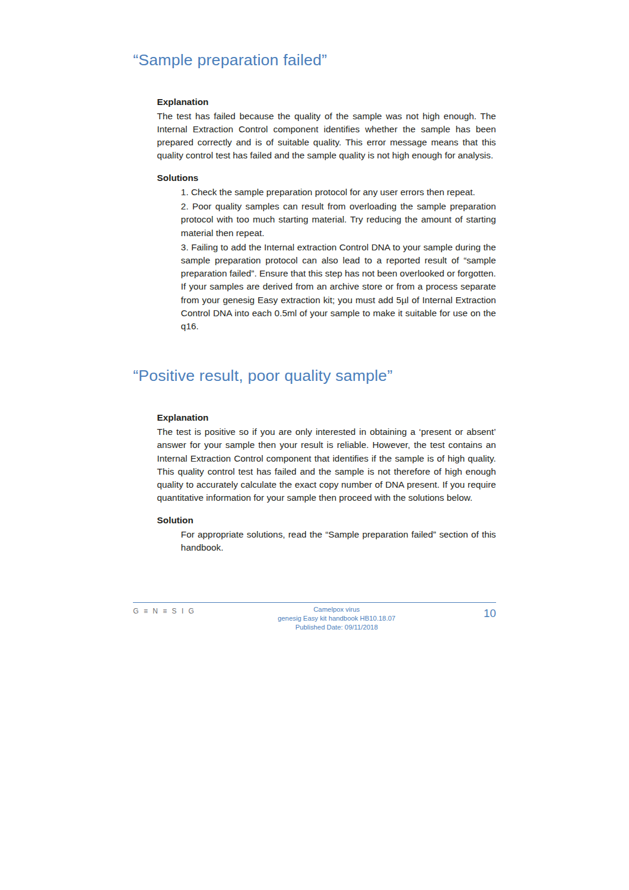“Sample preparation failed”
Explanation
The test has failed because the quality of the sample was not high enough. The Internal Extraction Control component identifies whether the sample has been prepared correctly and is of suitable quality. This error message means that this quality control test has failed and the sample quality is not high enough for analysis.
Solutions
1. Check the sample preparation protocol for any user errors then repeat.
2. Poor quality samples can result from overloading the sample preparation protocol with too much starting material. Try reducing the amount of starting material then repeat.
3. Failing to add the Internal extraction Control DNA to your sample during the sample preparation protocol can also lead to a reported result of “sample preparation failed”. Ensure that this step has not been overlooked or forgotten. If your samples are derived from an archive store or from a process separate from your genesig Easy extraction kit; you must add 5µl of Internal Extraction Control DNA into each 0.5ml of your sample to make it suitable for use on the q16.
“Positive result, poor quality sample”
Explanation
The test is positive so if you are only interested in obtaining a ‘present or absent’ answer for your sample then your result is reliable. However, the test contains an Internal Extraction Control component that identifies if the sample is of high quality. This quality control test has failed and the sample is not therefore of high enough quality to accurately calculate the exact copy number of DNA present. If you require quantitative information for your sample then proceed with the solutions below.
Solution
For appropriate solutions, read the “Sample preparation failed” section of this handbook.
G ≡ N ≡ S I G
Camelpox virus
genesig Easy kit handbook HB10.18.07
Published Date: 09/11/2018
10